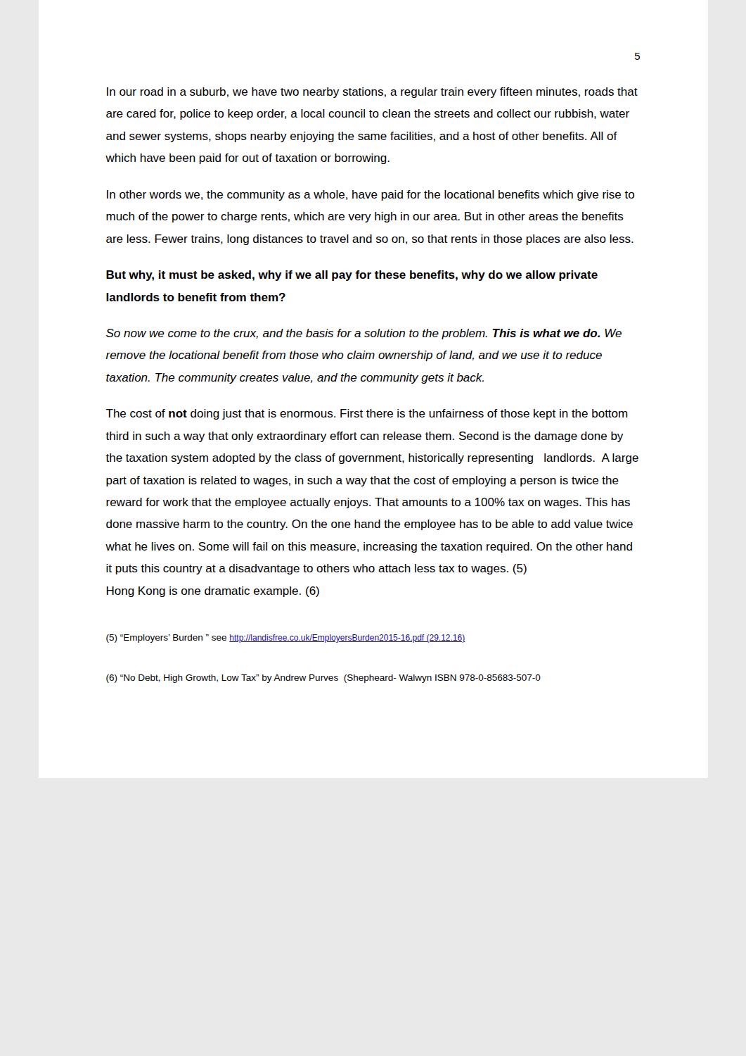5
In our road in a suburb, we have two nearby stations, a regular train every fifteen minutes, roads that are cared for, police to keep order, a local council to clean the streets and collect our rubbish, water and sewer systems, shops nearby enjoying the same facilities, and a host of other benefits. All of which have been paid for out of taxation or borrowing.
In other words we, the community as a whole, have paid for the locational benefits which give rise to much of the power to charge rents, which are very high in our area. But in other areas the benefits are less. Fewer trains, long distances to travel and so on, so that rents in those places are also less.
But why, it must be asked, why if we all pay for these benefits, why do we allow private landlords to benefit from them?
So now we come to the crux, and the basis for a solution to the problem. This is what we do. We remove the locational benefit from those who claim ownership of land, and we use it to reduce taxation. The community creates value, and the community gets it back.
The cost of not doing just that is enormous. First there is the unfairness of those kept in the bottom third in such a way that only extraordinary effort can release them. Second is the damage done by the taxation system adopted by the class of government, historically representing landlords. A large part of taxation is related to wages, in such a way that the cost of employing a person is twice the reward for work that the employee actually enjoys. That amounts to a 100% tax on wages. This has done massive harm to the country. On the one hand the employee has to be able to add value twice what he lives on. Some will fail on this measure, increasing the taxation required. On the other hand it puts this country at a disadvantage to others who attach less tax to wages. (5)
Hong Kong is one dramatic example. (6)
(5) “Employers’ Burden ” see http://landisfree.co.uk/EmployersBurden2015-16.pdf (29.12.16)
(6) “No Debt, High Growth, Low Tax” by Andrew Purves (Shepheard- Walwyn ISBN 978-0-85683-507-0